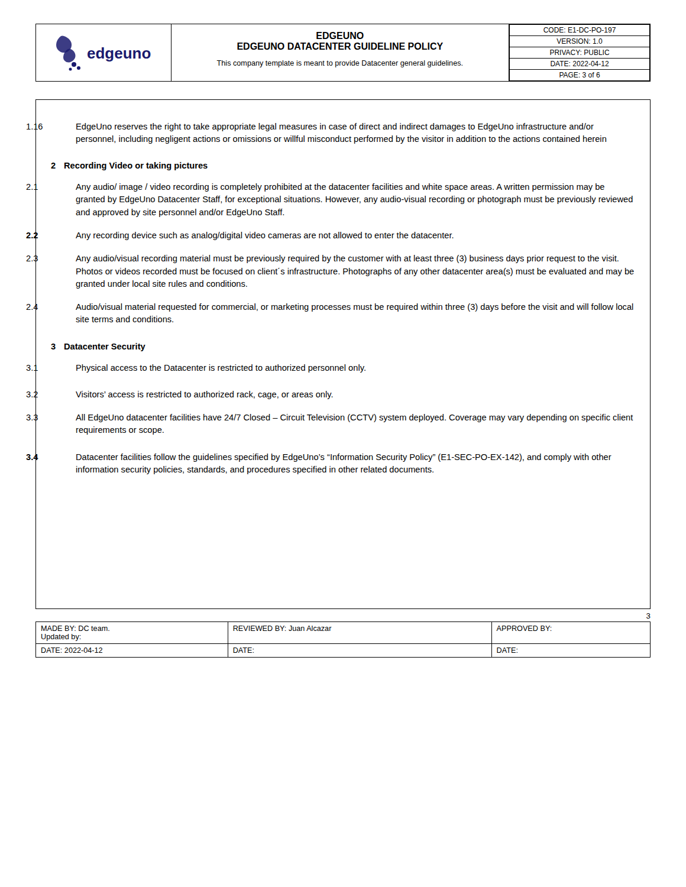| edgeuno | EDGEUNO EDGEUNO DATACENTER GUIDELINE POLICY This company template is meant to provide Datacenter general guidelines. | / CODE: E1-DC-PO-197 / / VERSION: 1.0 / / PRIVACY: PUBLIC / / DATE: 2022-04-12 / / PAGE: 3 of 6 / |
1.16 EdgeUno reserves the right to take appropriate legal measures in case of direct and indirect damages to EdgeUno infrastructure and/or personnel, including negligent actions or omissions or willful misconduct performed by the visitor in addition to the actions contained herein
2 Recording Video or taking pictures
2.1 Any audio/ image / video recording is completely prohibited at the datacenter facilities and white space areas. A written permission may be granted by EdgeUno Datacenter Staff, for exceptional situations. However, any audio-visual recording or photograph must be previously reviewed and approved by site personnel and/or EdgeUno Staff.
2.2 Any recording device such as analog/digital video cameras are not allowed to enter the datacenter.
2.3 Any audio/visual recording material must be previously required by the customer with at least three (3) business days prior request to the visit. Photos or videos recorded must be focused on client´s infrastructure. Photographs of any other datacenter area(s) must be evaluated and may be granted under local site rules and conditions.
2.4 Audio/visual material requested for commercial, or marketing processes must be required within three (3) days before the visit and will follow local site terms and conditions.
3 Datacenter Security
3.1 Physical access to the Datacenter is restricted to authorized personnel only.
3.2 Visitors’ access is restricted to authorized rack, cage, or areas only.
3.3 All EdgeUno datacenter facilities have 24/7 Closed – Circuit Television (CCTV) system deployed. Coverage may vary depending on specific client requirements or scope.
3.4 Datacenter facilities follow the guidelines specified by EdgeUno’s “Information Security Policy” (E1-SEC-PO-EX-142), and comply with other information security policies, standards, and procedures specified in other related documents.
3
| MADE BY: DC team. Updated by: | REVIEWED BY: Juan Alcazar | APPROVED BY: |
| DATE: 2022-04-12 | DATE: | DATE: |